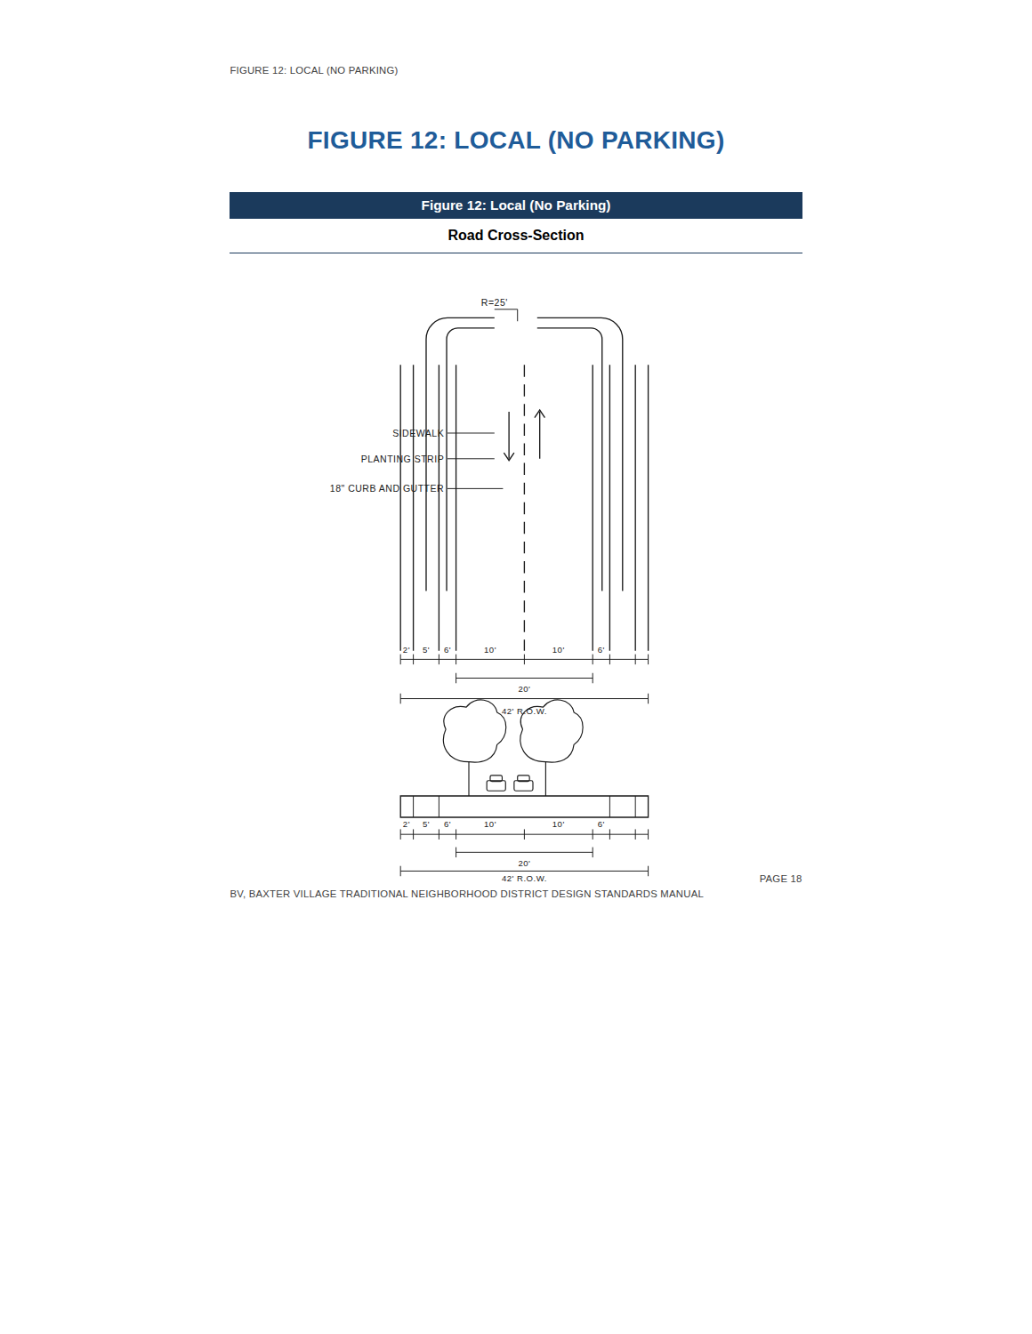Figure 12: Local (No Parking)
FIGURE 12: LOCAL (NO PARKING)
Figure 12: Local (No Parking)
Road Cross-Section
R=25' SIDEWALK PLANTING STRIP 18" CURB AND GUTTER 2' 5' 6' 10' 10' 6' 20' 42' R.O.W. 2' 5' 6' 10' 10' 6' 20' 42' R.O.W.
Page 18
BV, Baxter Village Traditional Neighborhood District Design Standards Manual